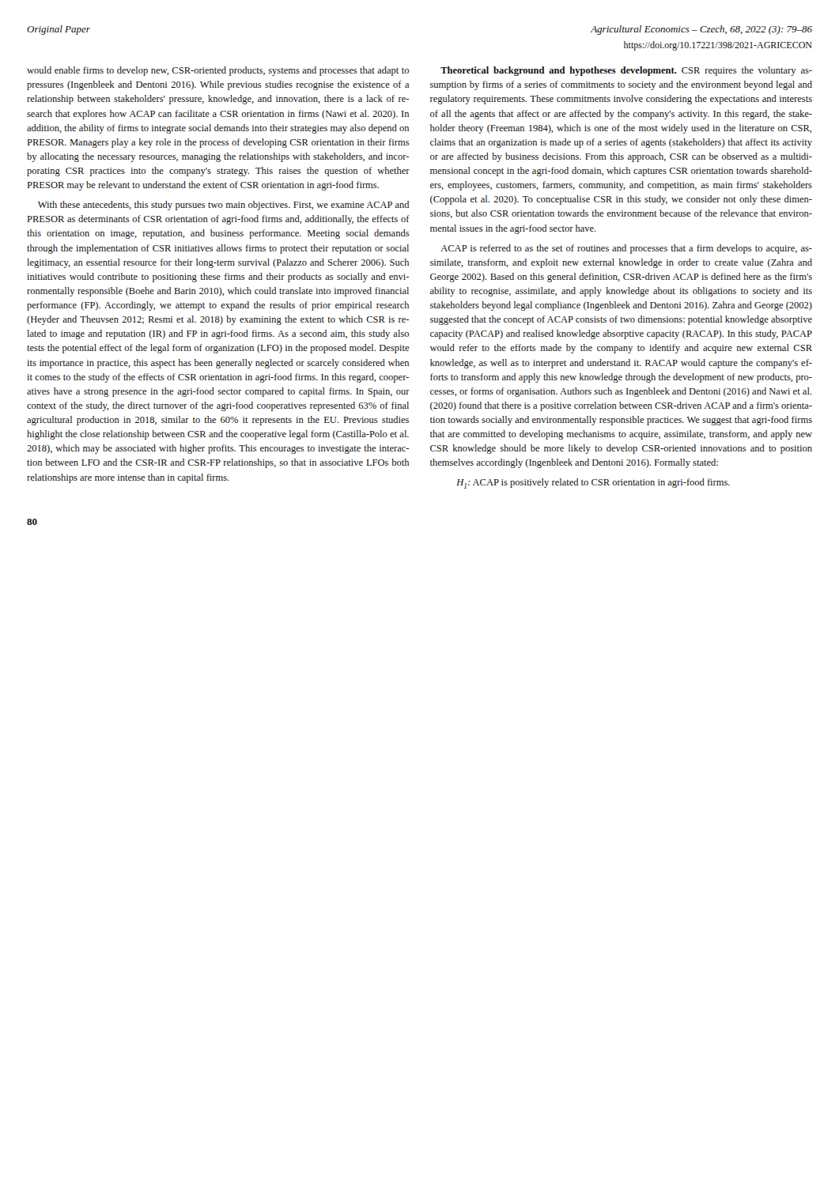Original Paper
Agricultural Economics – Czech, 68, 2022 (3): 79–86
https://doi.org/10.17221/398/2021-AGRICECON
would enable firms to develop new, CSR-oriented products, systems and processes that adapt to pressures (Ingenbleek and Dentoni 2016). While previous studies recognise the existence of a relationship between stakeholders' pressure, knowledge, and innovation, there is a lack of research that explores how ACAP can facilitate a CSR orientation in firms (Nawi et al. 2020). In addition, the ability of firms to integrate social demands into their strategies may also depend on PRESOR. Managers play a key role in the process of developing CSR orientation in their firms by allocating the necessary resources, managing the relationships with stakeholders, and incorporating CSR practices into the company's strategy. This raises the question of whether PRESOR may be relevant to understand the extent of CSR orientation in agri-food firms.
With these antecedents, this study pursues two main objectives. First, we examine ACAP and PRESOR as determinants of CSR orientation of agri-food firms and, additionally, the effects of this orientation on image, reputation, and business performance. Meeting social demands through the implementation of CSR initiatives allows firms to protect their reputation or social legitimacy, an essential resource for their long-term survival (Palazzo and Scherer 2006). Such initiatives would contribute to positioning these firms and their products as socially and environmentally responsible (Boehe and Barin 2010), which could translate into improved financial performance (FP). Accordingly, we attempt to expand the results of prior empirical research (Heyder and Theuvsen 2012; Resmi et al. 2018) by examining the extent to which CSR is related to image and reputation (IR) and FP in agri-food firms. As a second aim, this study also tests the potential effect of the legal form of organization (LFO) in the proposed model. Despite its importance in practice, this aspect has been generally neglected or scarcely considered when it comes to the study of the effects of CSR orientation in agri-food firms. In this regard, cooperatives have a strong presence in the agri-food sector compared to capital firms. In Spain, our context of the study, the direct turnover of the agri-food cooperatives represented 63% of final agricultural production in 2018, similar to the 60% it represents in the EU. Previous studies highlight the close relationship between CSR and the cooperative legal form (Castilla-Polo et al. 2018), which may be associated with higher profits. This encourages to investigate the interaction between LFO and the CSR-IR and CSR-FP relationships, so that in associative LFOs both relationships are more intense than in capital firms.
Theoretical background and hypotheses development. CSR requires the voluntary assumption by firms of a series of commitments to society and the environment beyond legal and regulatory requirements. These commitments involve considering the expectations and interests of all the agents that affect or are affected by the company's activity. In this regard, the stakeholder theory (Freeman 1984), which is one of the most widely used in the literature on CSR, claims that an organization is made up of a series of agents (stakeholders) that affect its activity or are affected by business decisions. From this approach, CSR can be observed as a multidimensional concept in the agri-food domain, which captures CSR orientation towards shareholders, employees, customers, farmers, community, and competition, as main firms' stakeholders (Coppola et al. 2020). To conceptualise CSR in this study, we consider not only these dimensions, but also CSR orientation towards the environment because of the relevance that environmental issues in the agri-food sector have.
ACAP is referred to as the set of routines and processes that a firm develops to acquire, assimilate, transform, and exploit new external knowledge in order to create value (Zahra and George 2002). Based on this general definition, CSR-driven ACAP is defined here as the firm's ability to recognise, assimilate, and apply knowledge about its obligations to society and its stakeholders beyond legal compliance (Ingenbleek and Dentoni 2016). Zahra and George (2002) suggested that the concept of ACAP consists of two dimensions: potential knowledge absorptive capacity (PACAP) and realised knowledge absorptive capacity (RACAP). In this study, PACAP would refer to the efforts made by the company to identify and acquire new external CSR knowledge, as well as to interpret and understand it. RACAP would capture the company's efforts to transform and apply this new knowledge through the development of new products, processes, or forms of organisation. Authors such as Ingenbleek and Dentoni (2016) and Nawi et al. (2020) found that there is a positive correlation between CSR-driven ACAP and a firm's orientation towards socially and environmentally responsible practices. We suggest that agri-food firms that are committed to developing mechanisms to acquire, assimilate, transform, and apply new CSR knowledge should be more likely to develop CSR-oriented innovations and to position themselves accordingly (Ingenbleek and Dentoni 2016). Formally stated:
H1: ACAP is positively related to CSR orientation in agri-food firms.
80